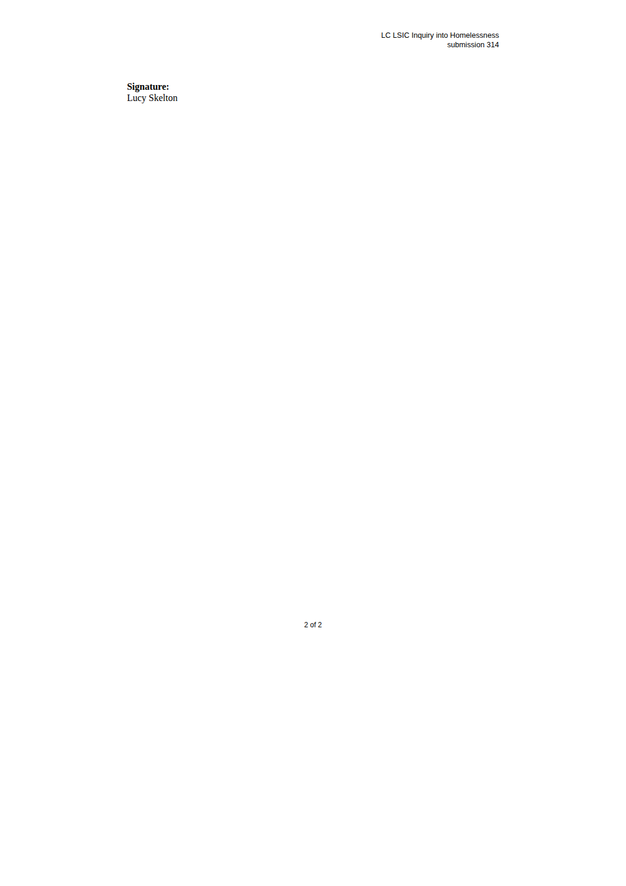LC LSIC Inquiry into Homelessness
submission 314
Signature:
Lucy Skelton
2 of 2